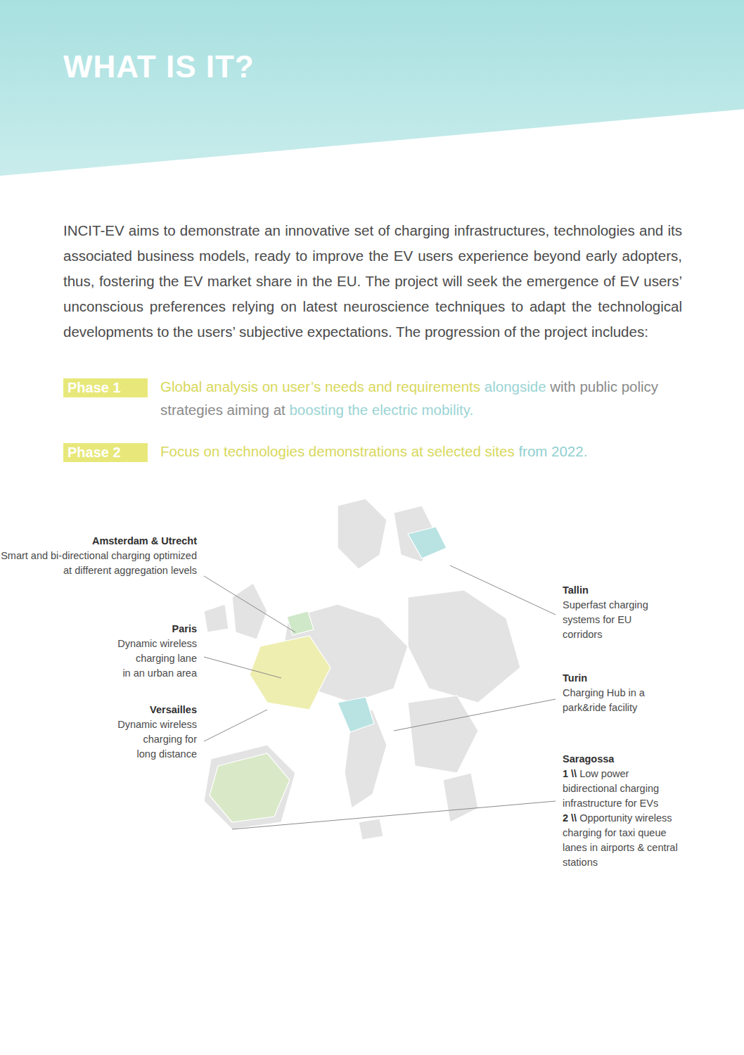What is it?
INCIT-EV aims to demonstrate an innovative set of charging infrastructures, technologies and its associated business models, ready to improve the EV users experience beyond early adopters, thus, fostering the EV market share in the EU. The project will seek the emergence of EV users’ unconscious preferences relying on latest neuroscience techniques to adapt the technological developments to the users’ subjective expectations. The progression of the project includes:
Phase 1 Global analysis on user’s needs and requirements alongside with public policy strategies aiming at boosting the electric mobility.
Phase 2 Focus on technologies demonstrations at selected sites from 2022.
Amsterdam & Utrecht
Smart and bi-directional charging optimized
at different aggregation levels
Paris
Dynamic wireless
charging lane
in an urban area
Versailles
Dynamic wireless
charging for
long distance
Tallin
Superfast charging
systems for EU
corridors
Turin
Charging Hub in a
park&ride facility
Saragossa
1 \\ Low power
bidirectional charging
infrastructure for EVs
2 \\ Opportunity wireless
charging for taxi queue
lanes in airports & central
stations